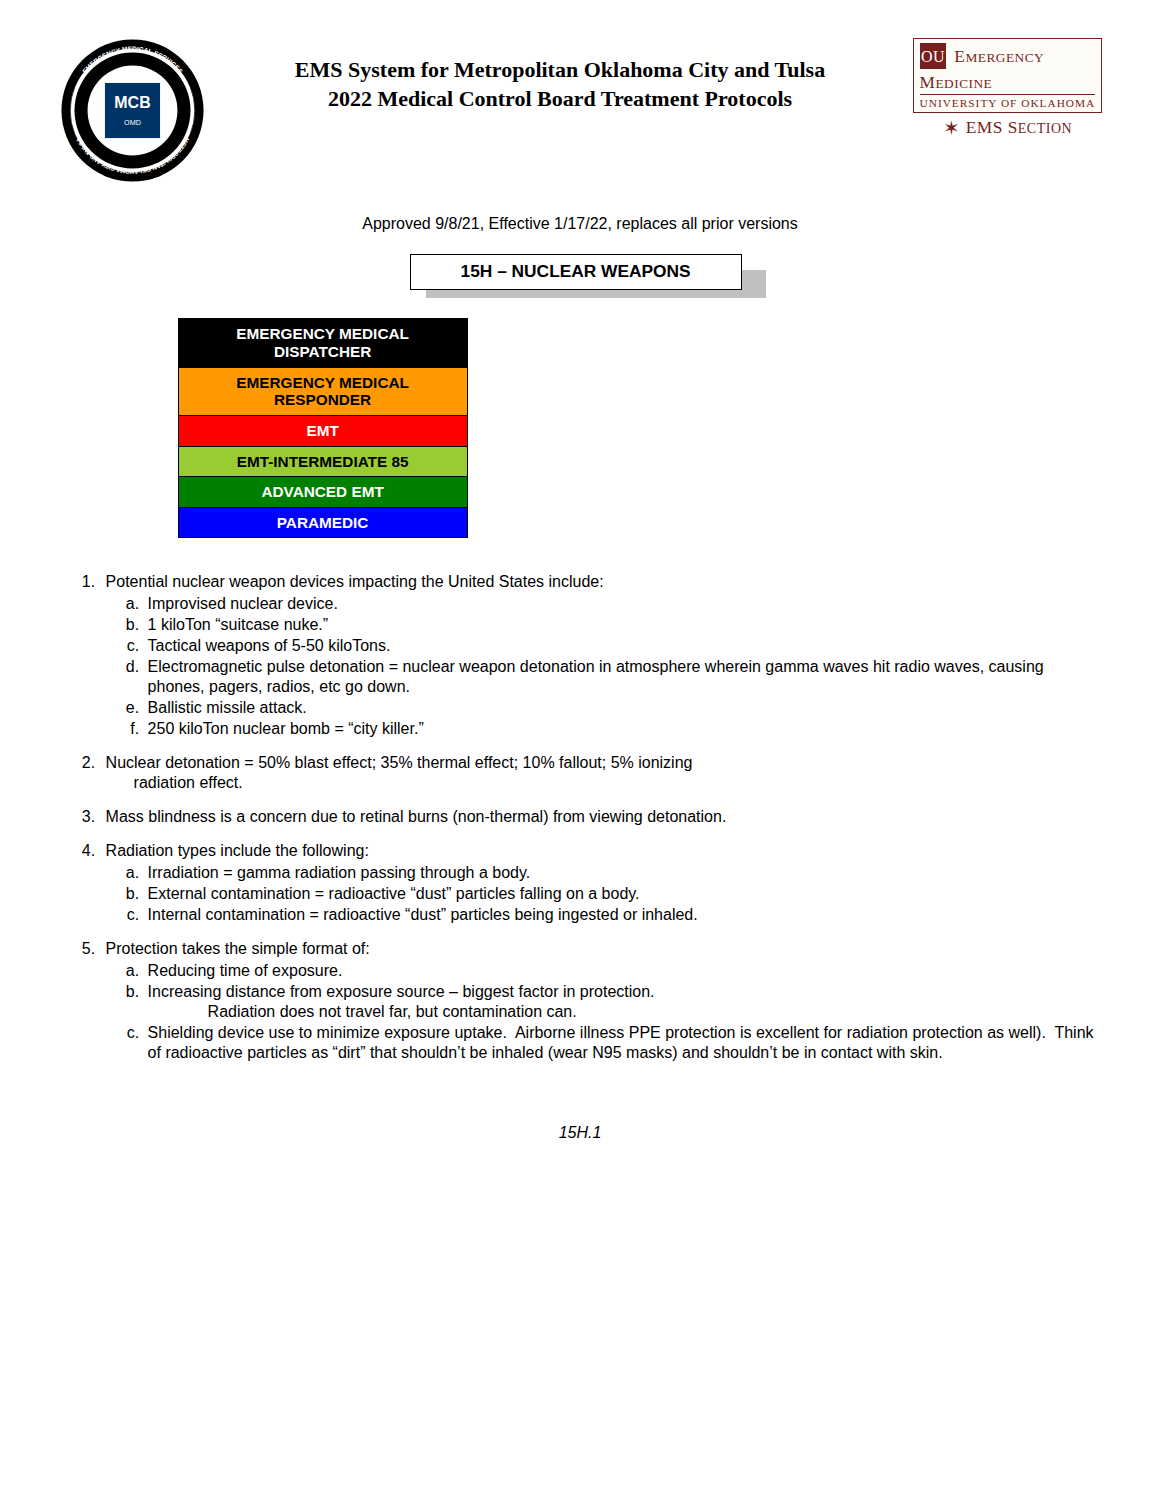EMS System for Metropolitan Oklahoma City and Tulsa
2022 Medical Control Board Treatment Protocols
OU EMERGENCY
MEDICINE
UNIVERSITY OF OKLAHOMA
✶ EMS SECTION
Approved 9/8/21, Effective 1/17/22, replaces all prior versions
15H – NUCLEAR WEAPONS
| EMERGENCY MEDICAL DISPATCHER |
| EMERGENCY MEDICAL RESPONDER |
| EMT |
| EMT-INTERMEDIATE 85 |
| ADVANCED EMT |
| PARAMEDIC |
Potential nuclear weapon devices impacting the United States include:
Improvised nuclear device.
1 kiloTon “suitcase nuke.”
Tactical weapons of 5-50 kiloTons.
Electromagnetic pulse detonation = nuclear weapon detonation in atmosphere wherein gamma waves hit radio waves, causing phones, pagers, radios, etc go down.
Ballistic missile attack.
250 kiloTon nuclear bomb = “city killer.”
Nuclear detonation = 50% blast effect; 35% thermal effect; 10% fallout; 5% ionizing radiation effect.
Mass blindness is a concern due to retinal burns (non-thermal) from viewing detonation.
Radiation types include the following:
Irradiation = gamma radiation passing through a body.
External contamination = radioactive “dust” particles falling on a body.
Internal contamination = radioactive “dust” particles being ingested or inhaled.
Protection takes the simple format of:
Reducing time of exposure.
Increasing distance from exposure source – biggest factor in protection. Radiation does not travel far, but contamination can.
Shielding device use to minimize exposure uptake. Airborne illness PPE protection is excellent for radiation protection as well). Think of radioactive particles as “dirt” that shouldn’t be inhaled (wear N95 masks) and shouldn’t be in contact with skin.
15H.1